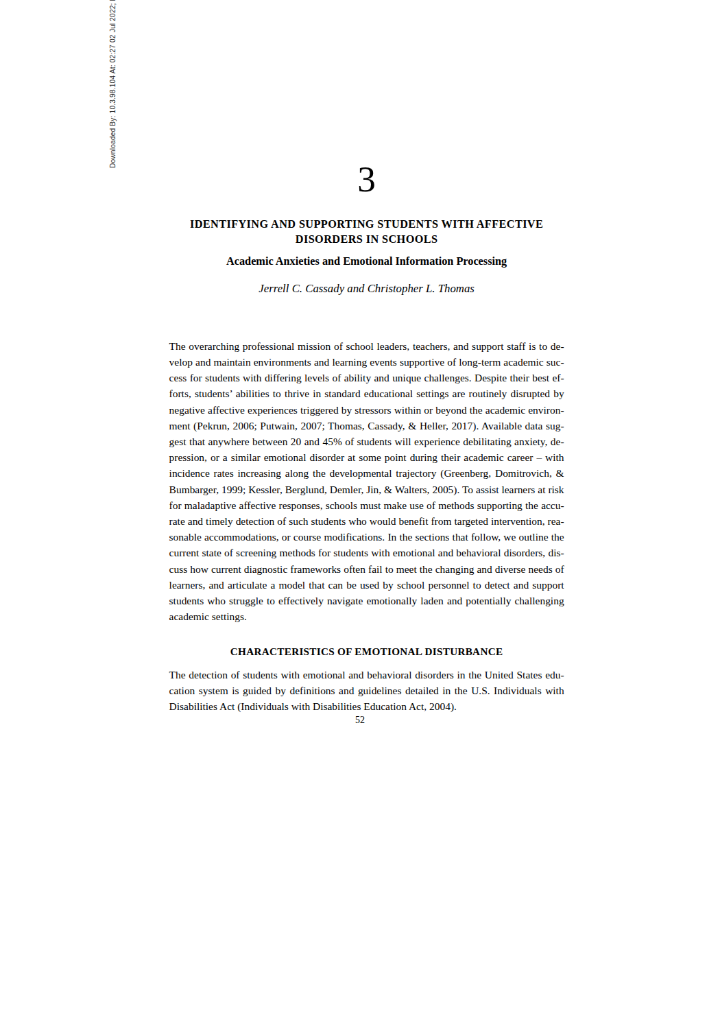Downloaded By: 10.3.98.104 At: 02:27 02 Jul 2022; For: 9781315100654, chapter3, 10.4324/9781315100654-4
3
Identifying and Supporting Students with Affective Disorders in Schools
Academic Anxieties and Emotional Information Processing
Jerrell C. Cassady and Christopher L. Thomas
The overarching professional mission of school leaders, teachers, and support staff is to develop and maintain environments and learning events supportive of long-term academic success for students with differing levels of ability and unique challenges. Despite their best efforts, students’ abilities to thrive in standard educational settings are routinely disrupted by negative affective experiences triggered by stressors within or beyond the academic environment (Pekrun, 2006; Putwain, 2007; Thomas, Cassady, & Heller, 2017). Available data suggest that anywhere between 20 and 45% of students will experience debilitating anxiety, depression, or a similar emotional disorder at some point during their academic career – with incidence rates increasing along the developmental trajectory (Greenberg, Domitrovich, & Bumbarger, 1999; Kessler, Berglund, Demler, Jin, & Walters, 2005). To assist learners at risk for maladaptive affective responses, schools must make use of methods supporting the accurate and timely detection of such students who would benefit from targeted intervention, reasonable accommodations, or course modifications. In the sections that follow, we outline the current state of screening methods for students with emotional and behavioral disorders, discuss how current diagnostic frameworks often fail to meet the changing and diverse needs of learners, and articulate a model that can be used by school personnel to detect and support students who struggle to effectively navigate emotionally laden and potentially challenging academic settings.
Characteristics of Emotional Disturbance
The detection of students with emotional and behavioral disorders in the United States education system is guided by definitions and guidelines detailed in the U.S. Individuals with Disabilities Act (Individuals with Disabilities Education Act, 2004).
52